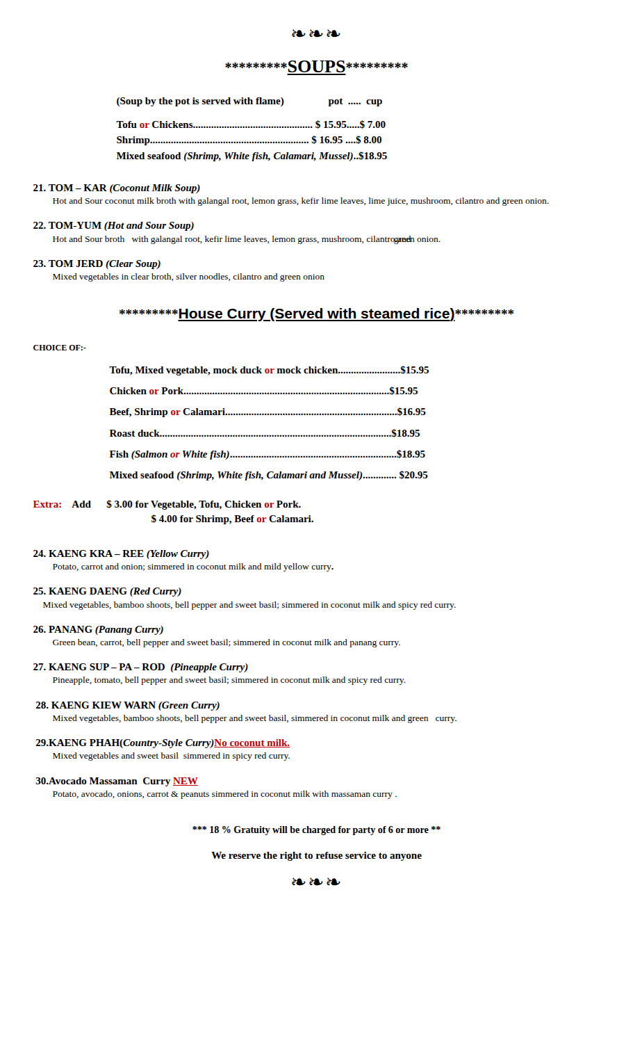❧❧❧
*********SOUPS*********
(Soup by the pot is served with flame) pot ..... cup
Tofu or Chickens.............................................. $ 15.95.....$ 7.00
Shrimp............................................................. $ 16.95 ....$ 8.00
Mixed seafood (Shrimp, White fish, Calamari, Mussel)..$18.95
21. TOM – KAR (Coconut Milk Soup)
Hot and Sour coconut milk broth with galangal root, lemon grass, kefir lime leaves, lime juice, mushroom, cilantro and green onion.
22. TOM-YUM (Hot and Sour Soup)
Hot and Sour broth with galangal root, kefir lime leaves, lemon grass, mushroom, cilantro and green onion.
23. TOM JERD (Clear Soup)
Mixed vegetables in clear broth, silver noodles, cilantro and green onion
*********House Curry (Served with steamed rice)*********
CHOICE OF:-
Tofu, Mixed vegetable, mock duck or mock chicken........................$15.95
Chicken or Pork...............................................................................$15.95
Beef, Shrimp or Calamari..................................................................$16.95
Roast duck.........................................................................................$18.95
Fish (Salmon or White fish)................................................................$18.95
Mixed seafood (Shrimp, White fish, Calamari and Mussel)............. $20.95
Extra: Add $ 3.00 for Vegetable, Tofu, Chicken or Pork.
$ 4.00 for Shrimp, Beef or Calamari.
24. KAENG KRA – REE (Yellow Curry)
Potato, carrot and onion; simmered in coconut milk and mild yellow curry.
25. KAENG DAENG (Red Curry)
Mixed vegetables, bamboo shoots, bell pepper and sweet basil; simmered in coconut milk and spicy red curry.
26. PANANG (Panang Curry)
Green bean, carrot, bell pepper and sweet basil; simmered in coconut milk and panang curry.
27. KAENG SUP – PA – ROD (Pineapple Curry)
Pineapple, tomato, bell pepper and sweet basil; simmered in coconut milk and spicy red curry.
28. KAENG KIEW WARN (Green Curry)
Mixed vegetables, bamboo shoots, bell pepper and sweet basil, simmered in coconut milk and green curry.
29.KAENG PHAH(Country-Style Curry) No coconut milk.
Mixed vegetables and sweet basil simmered in spicy red curry.
30.Avocado Massaman Curry NEW
Potato, avocado, onions, carrot & peanuts simmered in coconut milk with massaman curry .
*** 18 % Gratuity will be charged for party of 6 or more **
We reserve the right to refuse service to anyone
❧❧❧